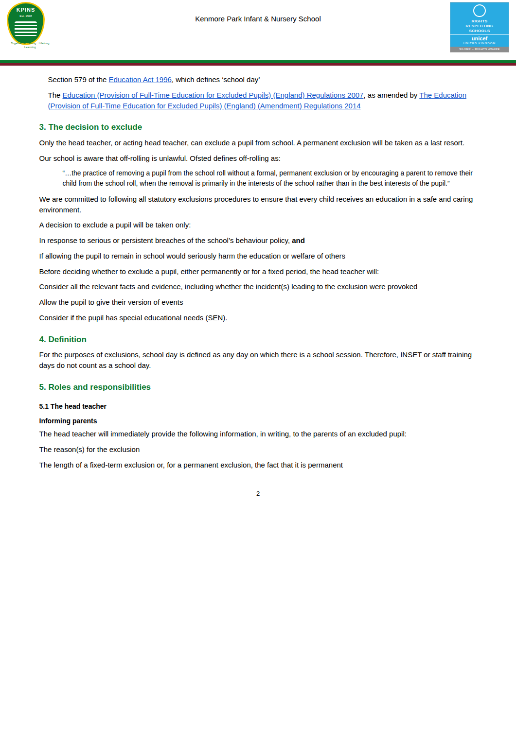KPINS Est. 1938
Together Achieving Lifelong Learning
Kenmore Park Infant & Nursery School
RIGHTS
RESPECTING
SCHOOLS
unicefUNITED KINGDOM
SILVER – RIGHTS AWARE
Section 579 of the Education Act 1996, which defines ‘school day’
The Education (Provision of Full-Time Education for Excluded Pupils) (England) Regulations 2007, as amended by The Education (Provision of Full-Time Education for Excluded Pupils) (England) (Amendment) Regulations 2014
3. The decision to exclude
Only the head teacher, or acting head teacher, can exclude a pupil from school. A permanent exclusion will be taken as a last resort.
Our school is aware that off-rolling is unlawful. Ofsted defines off-rolling as:
“…the practice of removing a pupil from the school roll without a formal, permanent exclusion or by encouraging a parent to remove their child from the school roll, when the removal is primarily in the interests of the school rather than in the best interests of the pupil.”
We are committed to following all statutory exclusions procedures to ensure that every child receives an education in a safe and caring environment.
A decision to exclude a pupil will be taken only:
In response to serious or persistent breaches of the school’s behaviour policy, and
If allowing the pupil to remain in school would seriously harm the education or welfare of others
Before deciding whether to exclude a pupil, either permanently or for a fixed period, the head teacher will:
Consider all the relevant facts and evidence, including whether the incident(s) leading to the exclusion were provoked
Allow the pupil to give their version of events
Consider if the pupil has special educational needs (SEN).
4. Definition
For the purposes of exclusions, school day is defined as any day on which there is a school session. Therefore, INSET or staff training days do not count as a school day.
5. Roles and responsibilities
5.1 The head teacher
Informing parents
The head teacher will immediately provide the following information, in writing, to the parents of an excluded pupil:
The reason(s) for the exclusion
The length of a fixed-term exclusion or, for a permanent exclusion, the fact that it is permanent
2